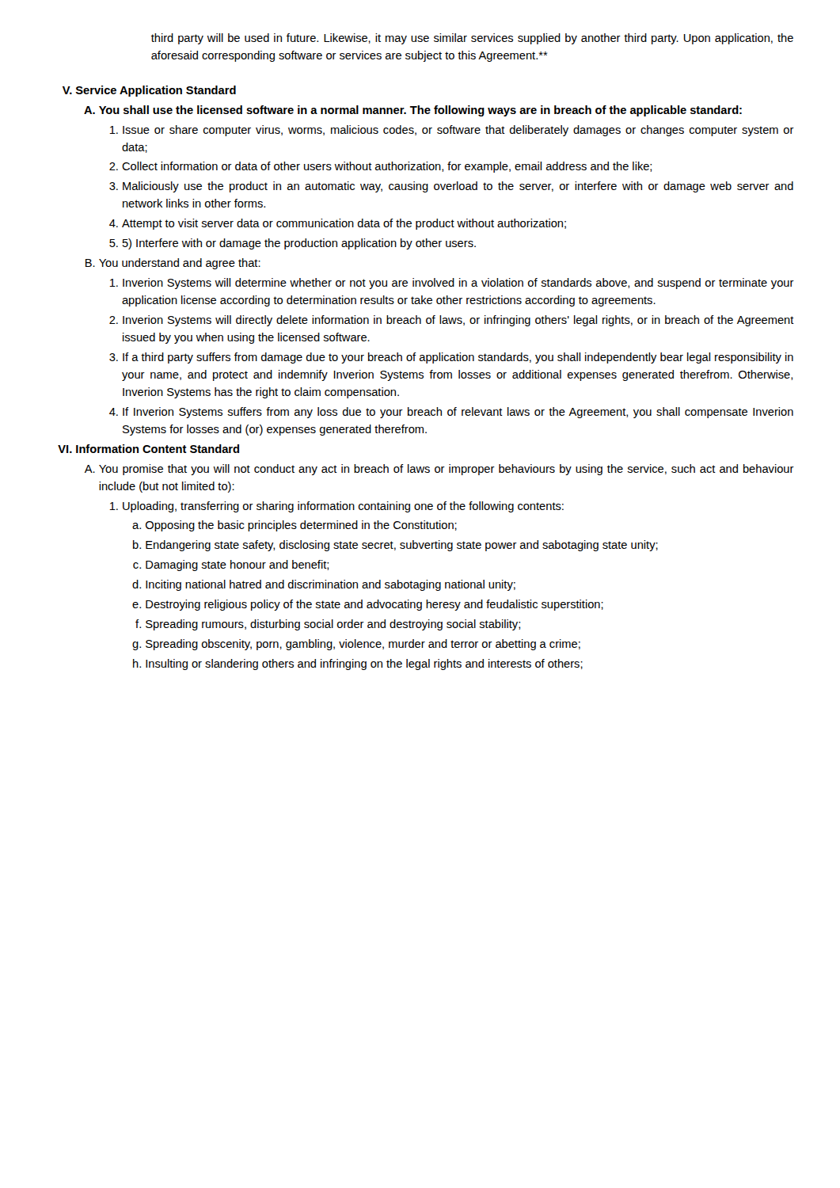third party will be used in future. Likewise, it may use similar services supplied by another third party. Upon application, the aforesaid corresponding software or services are subject to this Agreement.**
Service Application Standard
You shall use the licensed software in a normal manner. The following ways are in breach of the applicable standard:
Issue or share computer virus, worms, malicious codes, or software that deliberately damages or changes computer system or data;
Collect information or data of other users without authorization, for example, email address and the like;
Maliciously use the product in an automatic way, causing overload to the server, or interfere with or damage web server and network links in other forms.
Attempt to visit server data or communication data of the product without authorization;
5) Interfere with or damage the production application by other users.
You understand and agree that:
Inverion Systems will determine whether or not you are involved in a violation of standards above, and suspend or terminate your application license according to determination results or take other restrictions according to agreements.
Inverion Systems will directly delete information in breach of laws, or infringing others' legal rights, or in breach of the Agreement issued by you when using the licensed software.
If a third party suffers from damage due to your breach of application standards, you shall independently bear legal responsibility in your name, and protect and indemnify Inverion Systems from losses or additional expenses generated therefrom. Otherwise, Inverion Systems has the right to claim compensation.
If Inverion Systems suffers from any loss due to your breach of relevant laws or the Agreement, you shall compensate Inverion Systems for losses and (or) expenses generated therefrom.
Information Content Standard
You promise that you will not conduct any act in breach of laws or improper behaviours by using the service, such act and behaviour include (but not limited to):
Uploading, transferring or sharing information containing one of the following contents:
Opposing the basic principles determined in the Constitution;
Endangering state safety, disclosing state secret, subverting state power and sabotaging state unity;
Damaging state honour and benefit;
Inciting national hatred and discrimination and sabotaging national unity;
Destroying religious policy of the state and advocating heresy and feudalistic superstition;
Spreading rumours, disturbing social order and destroying social stability;
Spreading obscenity, porn, gambling, violence, murder and terror or abetting a crime;
Insulting or slandering others and infringing on the legal rights and interests of others;